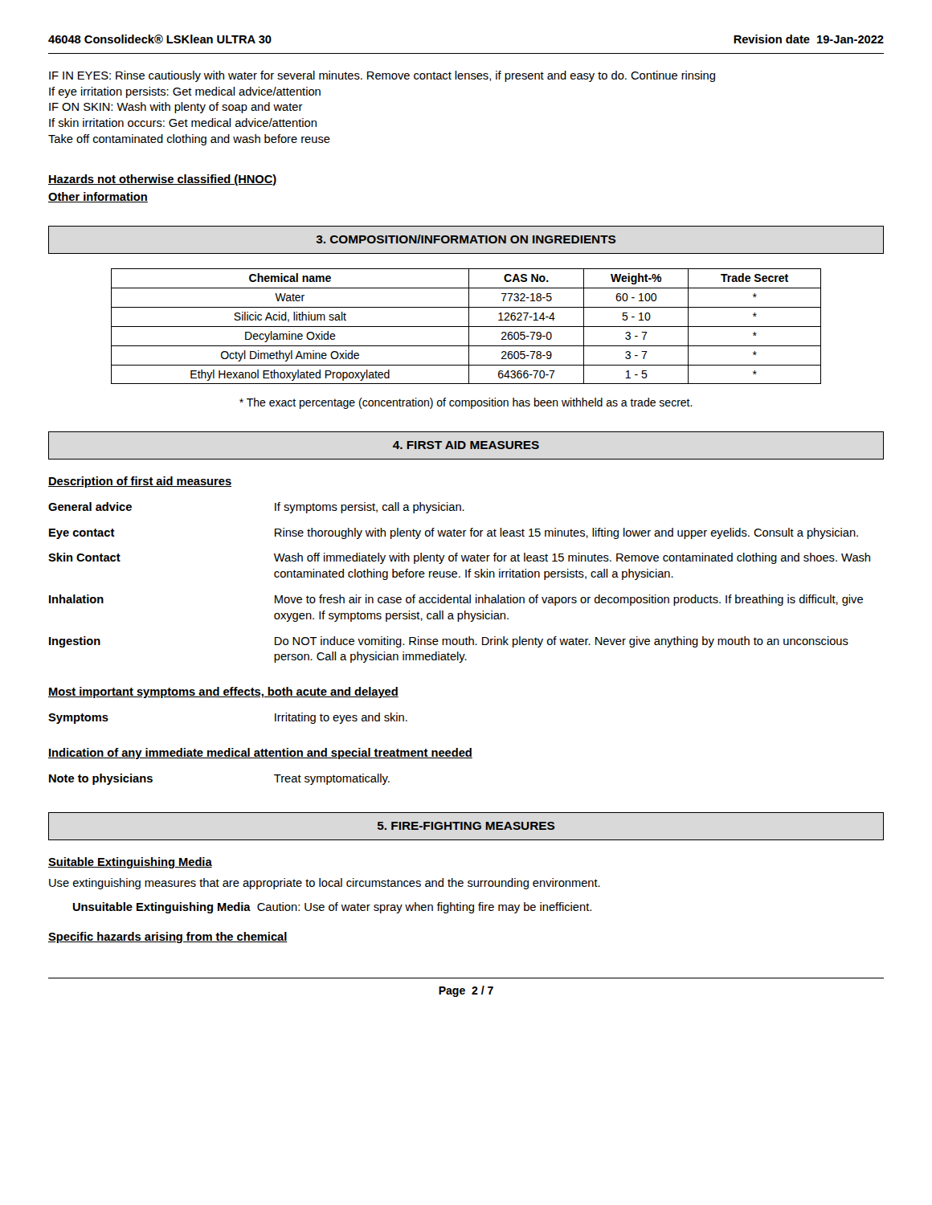46048 Consolideck® LSKlean ULTRA 30 Revision date 19-Jan-2022
IF IN EYES: Rinse cautiously with water for several minutes. Remove contact lenses, if present and easy to do. Continue rinsing
If eye irritation persists: Get medical advice/attention
IF ON SKIN: Wash with plenty of soap and water
If skin irritation occurs: Get medical advice/attention
Take off contaminated clothing and wash before reuse
Hazards not otherwise classified (HNOC)
Other information
3. COMPOSITION/INFORMATION ON INGREDIENTS
| Chemical name | CAS No. | Weight-% | Trade Secret |
| --- | --- | --- | --- |
| Water | 7732-18-5 | 60 - 100 | * |
| Silicic Acid, lithium salt | 12627-14-4 | 5 - 10 | * |
| Decylamine Oxide | 2605-79-0 | 3 - 7 | * |
| Octyl Dimethyl Amine Oxide | 2605-78-9 | 3 - 7 | * |
| Ethyl Hexanol Ethoxylated Propoxylated | 64366-70-7 | 1 - 5 | * |
* The exact percentage (concentration) of composition has been withheld as a trade secret.
4. FIRST AID MEASURES
Description of first aid measures
| General advice | If symptoms persist, call a physician. |
| Eye contact | Rinse thoroughly with plenty of water for at least 15 minutes, lifting lower and upper eyelids. Consult a physician. |
| Skin Contact | Wash off immediately with plenty of water for at least 15 minutes. Remove contaminated clothing and shoes. Wash contaminated clothing before reuse. If skin irritation persists, call a physician. |
| Inhalation | Move to fresh air in case of accidental inhalation of vapors or decomposition products. If breathing is difficult, give oxygen. If symptoms persist, call a physician. |
| Ingestion | Do NOT induce vomiting. Rinse mouth. Drink plenty of water. Never give anything by mouth to an unconscious person. Call a physician immediately. |
Most important symptoms and effects, both acute and delayed
| Symptoms | Irritating to eyes and skin. |
Indication of any immediate medical attention and special treatment needed
| Note to physicians | Treat symptomatically. |
5. FIRE-FIGHTING MEASURES
Suitable Extinguishing Media
Use extinguishing measures that are appropriate to local circumstances and the surrounding environment.
Unsuitable Extinguishing Media Caution: Use of water spray when fighting fire may be inefficient.
Specific hazards arising from the chemical
Page 2 / 7